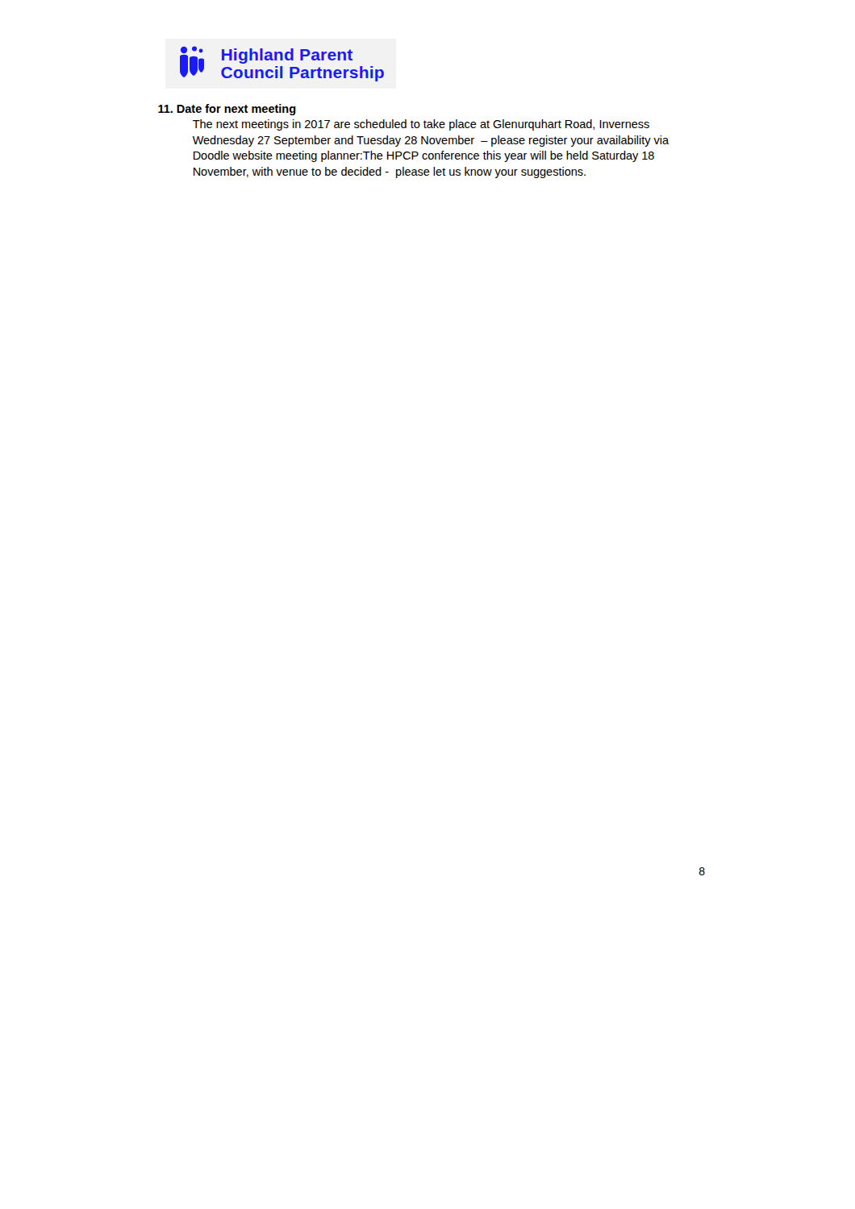Highland Parent
Council Partnership
11. Date for next meeting
The next meetings in 2017 are scheduled to take place at Glenurquhart Road, Inverness Wednesday 27 September and Tuesday 28 November – please register your availability via Doodle website meeting planner:The HPCP conference this year will be held Saturday 18 November, with venue to be decided - please let us know your suggestions.
8